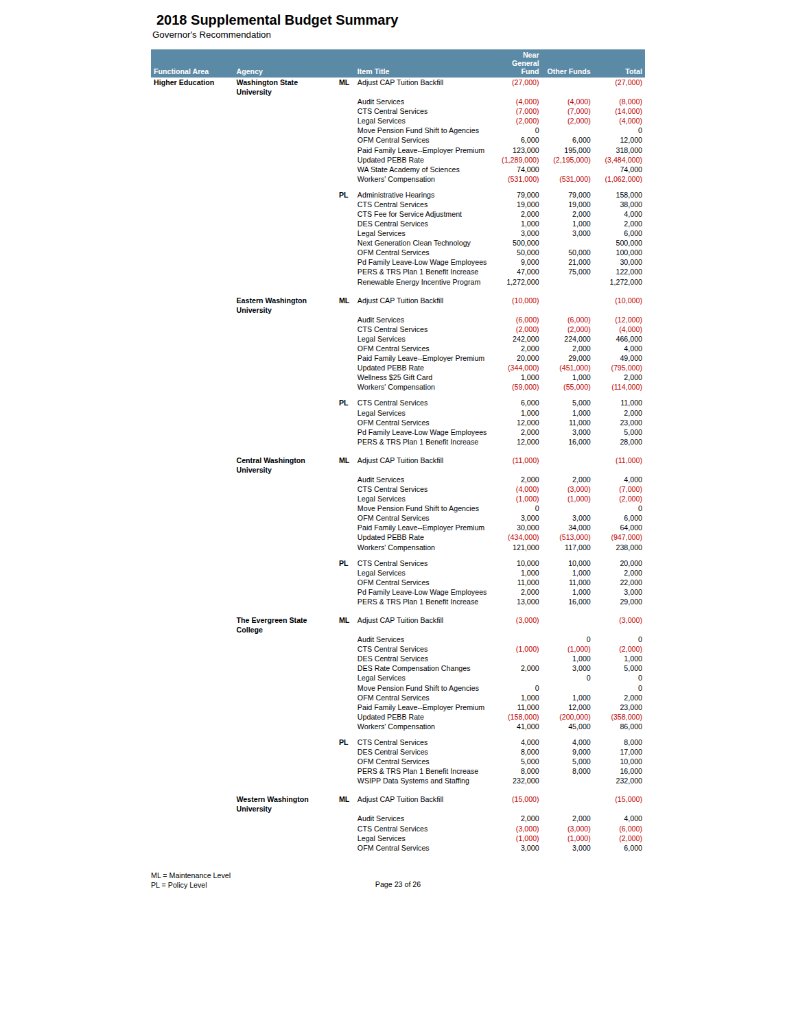2018 Supplemental Budget Summary
Governor's Recommendation
| Functional Area | Agency | | Item Title | Near General Fund | Other Funds | Total |
| --- | --- | --- | --- | --- | --- | --- |
| Higher Education | Washington State University | ML | Adjust CAP Tuition Backfill | (27,000) | | (27,000) |
| | | | Audit Services | (4,000) | (4,000) | (8,000) |
| | | | CTS Central Services | (7,000) | (7,000) | (14,000) |
| | | | Legal Services | (2,000) | (2,000) | (4,000) |
| | | | Move Pension Fund Shift to Agencies | 0 | | 0 |
| | | | OFM Central Services | 6,000 | 6,000 | 12,000 |
| | | | Paid Family Leave--Employer Premium | 123,000 | 195,000 | 318,000 |
| | | | Updated PEBB Rate | (1,289,000) | (2,195,000) | (3,484,000) |
| | | | WA State Academy of Sciences | 74,000 | | 74,000 |
| | | | Workers' Compensation | (531,000) | (531,000) | (1,062,000) |
| | | PL | Administrative Hearings | 79,000 | 79,000 | 158,000 |
| | | | CTS Central Services | 19,000 | 19,000 | 38,000 |
| | | | CTS Fee for Service Adjustment | 2,000 | 2,000 | 4,000 |
| | | | DES Central Services | 1,000 | 1,000 | 2,000 |
| | | | Legal Services | 3,000 | 3,000 | 6,000 |
| | | | Next Generation Clean Technology | 500,000 | | 500,000 |
| | | | OFM Central Services | 50,000 | 50,000 | 100,000 |
| | | | Pd Family Leave-Low Wage Employees | 9,000 | 21,000 | 30,000 |
| | | | PERS & TRS Plan 1 Benefit Increase | 47,000 | 75,000 | 122,000 |
| | | | Renewable Energy Incentive Program | 1,272,000 | | 1,272,000 |
| | Eastern Washington University | ML | Adjust CAP Tuition Backfill | (10,000) | | (10,000) |
| | | | Audit Services | (6,000) | (6,000) | (12,000) |
| | | | CTS Central Services | (2,000) | (2,000) | (4,000) |
| | | | Legal Services | 242,000 | 224,000 | 466,000 |
| | | | OFM Central Services | 2,000 | 2,000 | 4,000 |
| | | | Paid Family Leave--Employer Premium | 20,000 | 29,000 | 49,000 |
| | | | Updated PEBB Rate | (344,000) | (451,000) | (795,000) |
| | | | Wellness $25 Gift Card | 1,000 | 1,000 | 2,000 |
| | | | Workers' Compensation | (59,000) | (55,000) | (114,000) |
| | | PL | CTS Central Services | 6,000 | 5,000 | 11,000 |
| | | | Legal Services | 1,000 | 1,000 | 2,000 |
| | | | OFM Central Services | 12,000 | 11,000 | 23,000 |
| | | | Pd Family Leave-Low Wage Employees | 2,000 | 3,000 | 5,000 |
| | | | PERS & TRS Plan 1 Benefit Increase | 12,000 | 16,000 | 28,000 |
| | Central Washington University | ML | Adjust CAP Tuition Backfill | (11,000) | | (11,000) |
| | | | Audit Services | 2,000 | 2,000 | 4,000 |
| | | | CTS Central Services | (4,000) | (3,000) | (7,000) |
| | | | Legal Services | (1,000) | (1,000) | (2,000) |
| | | | Move Pension Fund Shift to Agencies | 0 | | 0 |
| | | | OFM Central Services | 3,000 | 3,000 | 6,000 |
| | | | Paid Family Leave--Employer Premium | 30,000 | 34,000 | 64,000 |
| | | | Updated PEBB Rate | (434,000) | (513,000) | (947,000) |
| | | | Workers' Compensation | 121,000 | 117,000 | 238,000 |
| | | PL | CTS Central Services | 10,000 | 10,000 | 20,000 |
| | | | Legal Services | 1,000 | 1,000 | 2,000 |
| | | | OFM Central Services | 11,000 | 11,000 | 22,000 |
| | | | Pd Family Leave-Low Wage Employees | 2,000 | 1,000 | 3,000 |
| | | | PERS & TRS Plan 1 Benefit Increase | 13,000 | 16,000 | 29,000 |
| | The Evergreen State College | ML | Adjust CAP Tuition Backfill | (3,000) | | (3,000) |
| | | | Audit Services | | 0 | 0 |
| | | | CTS Central Services | (1,000) | (1,000) | (2,000) |
| | | | DES Central Services | | 1,000 | 1,000 |
| | | | DES Rate Compensation Changes | 2,000 | 3,000 | 5,000 |
| | | | Legal Services | | 0 | 0 |
| | | | Move Pension Fund Shift to Agencies | 0 | | 0 |
| | | | OFM Central Services | 1,000 | 1,000 | 2,000 |
| | | | Paid Family Leave--Employer Premium | 11,000 | 12,000 | 23,000 |
| | | | Updated PEBB Rate | (158,000) | (200,000) | (358,000) |
| | | | Workers' Compensation | 41,000 | 45,000 | 86,000 |
| | | PL | CTS Central Services | 4,000 | 4,000 | 8,000 |
| | | | DES Central Services | 8,000 | 9,000 | 17,000 |
| | | | OFM Central Services | 5,000 | 5,000 | 10,000 |
| | | | PERS & TRS Plan 1 Benefit Increase | 8,000 | 8,000 | 16,000 |
| | | | WSIPP Data Systems and Staffing | 232,000 | | 232,000 |
| | Western Washington University | ML | Adjust CAP Tuition Backfill | (15,000) | | (15,000) |
| | | | Audit Services | 2,000 | 2,000 | 4,000 |
| | | | CTS Central Services | (3,000) | (3,000) | (6,000) |
| | | | Legal Services | (1,000) | (1,000) | (2,000) |
| | | | OFM Central Services | 3,000 | 3,000 | 6,000 |
ML = Maintenance Level
PL = Policy Level
Page 23 of 26